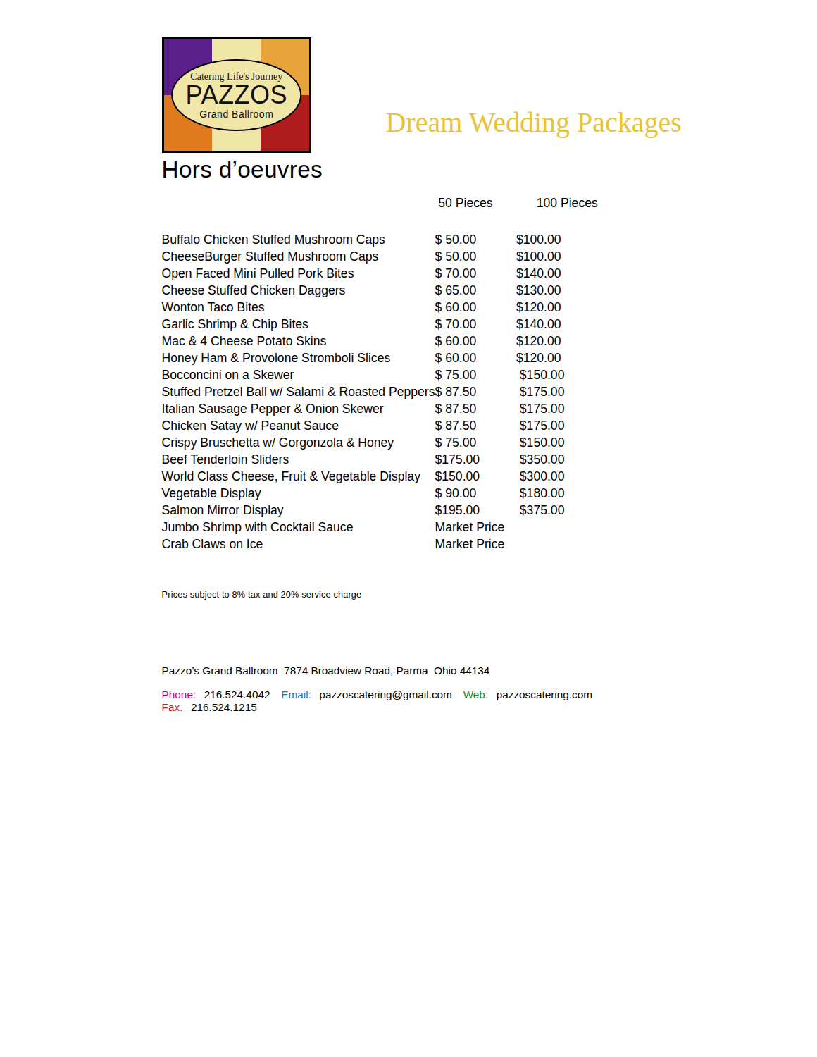Catering Life's Journey
PAZZOS
Grand Ballroom
Dream Wedding Packages
Hors d’oeuvres
| | 50 Pieces | 100 Pieces |
| --- | --- | --- |
| Buffalo Chicken Stuffed Mushroom Caps | $ 50.00 | $100.00 |
| CheeseBurger Stuffed Mushroom Caps | $ 50.00 | $100.00 |
| Open Faced Mini Pulled Pork Bites | $ 70.00 | $140.00 |
| Cheese Stuffed Chicken Daggers | $ 65.00 | $130.00 |
| Wonton Taco Bites | $ 60.00 | $120.00 |
| Garlic Shrimp & Chip Bites | $ 70.00 | $140.00 |
| Mac & 4 Cheese Potato Skins | $ 60.00 | $120.00 |
| Honey Ham & Provolone Stromboli Slices | $ 60.00 | $120.00 |
| Bocconcini on a Skewer | $ 75.00 | $150.00 |
| Stuffed Pretzel Ball w/ Salami & Roasted Peppers | $ 87.50 | $175.00 |
| Italian Sausage Pepper & Onion Skewer | $ 87.50 | $175.00 |
| Chicken Satay w/ Peanut Sauce | $ 87.50 | $175.00 |
| Crispy Bruschetta w/ Gorgonzola & Honey | $ 75.00 | $150.00 |
| Beef Tenderloin Sliders | $175.00 | $350.00 |
| World Class Cheese, Fruit & Vegetable Display | $150.00 | $300.00 |
| Vegetable Display | $ 90.00 | $180.00 |
| Salmon Mirror Display | $195.00 | $375.00 |
| Jumbo Shrimp with Cocktail Sauce | Market Price |
| Crab Claws on Ice | Market Price |
Prices subject to 8% tax and 20% service charge
Pazzo’s Grand Ballroom 7874 Broadview Road, Parma Ohio 44134
Phone: 216.524.4042 Email: pazzoscatering@gmail.com Web: pazzoscatering.com Fax. 216.524.1215